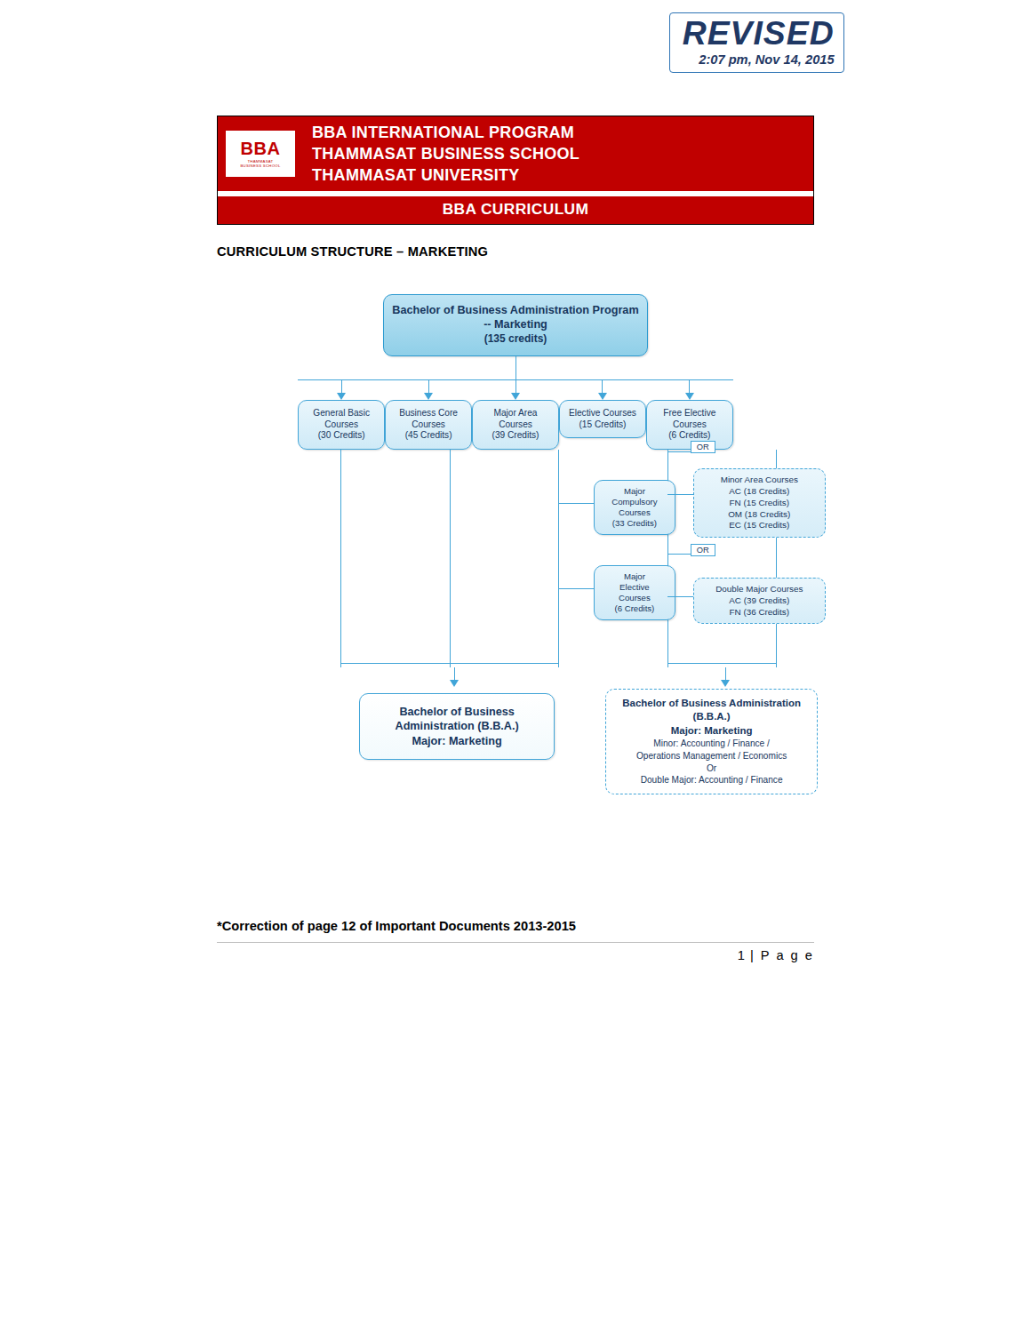REVISED
2:07 pm, Nov 14, 2015
BBA
THAMMASAT
BUSINESS SCHOOL
BBA INTERNATIONAL PROGRAM
THAMMASAT BUSINESS SCHOOL
THAMMASAT UNIVERSITY
BBA CURRICULUM
CURRICULUM STRUCTURE – MARKETING
Bachelor of Business Administration Program
-- Marketing
(135 credits)
General Basic
Courses
(30 Credits)
Business Core
Courses
(45 Credits)
Major Area
Courses
(39 Credits)
Elective Courses
(15 Credits)
Free Elective
Courses
(6 Credits)
Major
Compulsory
Courses
(33 Credits)
Major
Elective
Courses
(6 Credits)
OR
Minor Area Courses
AC (18 Credits)
FN (15 Credits)
OM (18 Credits)
EC (15 Credits)
OR
Double Major Courses
AC (39 Credits)
FN (36 Credits)
Bachelor of Business
Administration (B.B.A.)
Major: Marketing
Bachelor of Business Administration
(B.B.A.)
Major: Marketing
Minor: Accounting / Finance /
Operations Management / Economics
Or
Double Major: Accounting / Finance
*Correction of page 12 of Important Documents 2013-2015
1 | P a g e